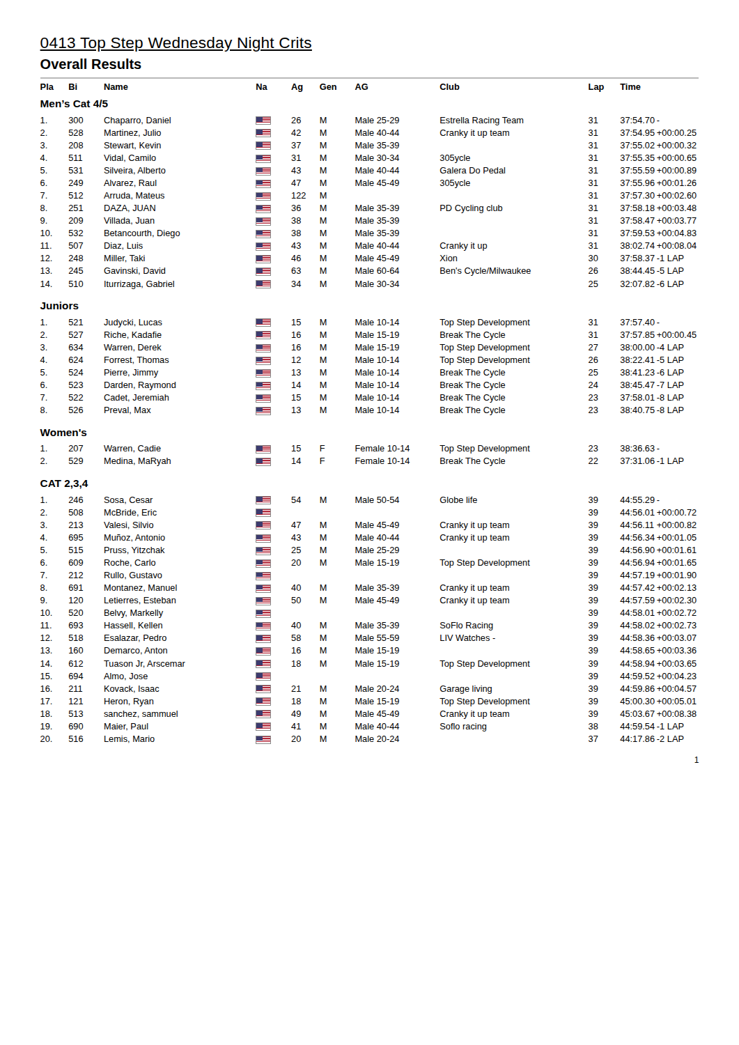0413 Top Step Wednesday Night Crits
Overall Results
| Pla | Bi | Name | Na | Ag | Gen | AG | Club | Lap | Time |
| --- | --- | --- | --- | --- | --- | --- | --- | --- | --- |
| Men’s Cat 4/5 |
| 1. | 300 | Chaparro, Daniel | | 26 | M | Male 25-29 | Estrella Racing Team | 31 | 37:54.70 | - |
| 2. | 528 | Martinez, Julio | | 42 | M | Male 40-44 | Cranky it up team | 31 | 37:54.95 | +00:00.25 |
| 3. | 208 | Stewart, Kevin | | 37 | M | Male 35-39 | | 31 | 37:55.02 | +00:00.32 |
| 4. | 511 | Vidal, Camilo | | 31 | M | Male 30-34 | 305ycle | 31 | 37:55.35 | +00:00.65 |
| 5. | 531 | Silveira, Alberto | | 43 | M | Male 40-44 | Galera Do Pedal | 31 | 37:55.59 | +00:00.89 |
| 6. | 249 | Alvarez, Raul | | 47 | M | Male 45-49 | 305ycle | 31 | 37:55.96 | +00:01.26 |
| 7. | 512 | Arruda, Mateus | | 122 | M | | | 31 | 37:57.30 | +00:02.60 |
| 8. | 251 | DAZA, JUAN | | 36 | M | Male 35-39 | PD Cycling club | 31 | 37:58.18 | +00:03.48 |
| 9. | 209 | Villada, Juan | | 38 | M | Male 35-39 | | 31 | 37:58.47 | +00:03.77 |
| 10. | 532 | Betancourth, Diego | | 38 | M | Male 35-39 | | 31 | 37:59.53 | +00:04.83 |
| 11. | 507 | Diaz, Luis | | 43 | M | Male 40-44 | Cranky it up | 31 | 38:02.74 | +00:08.04 |
| 12. | 248 | Miller, Taki | | 46 | M | Male 45-49 | Xion | 30 | 37:58.37 | -1 LAP |
| 13. | 245 | Gavinski, David | | 63 | M | Male 60-64 | Ben's Cycle/Milwaukee | 26 | 38:44.45 | -5 LAP |
| 14. | 510 | Iturrizaga, Gabriel | | 34 | M | Male 30-34 | | 25 | 32:07.82 | -6 LAP |
| Juniors |
| 1. | 521 | Judycki, Lucas | | 15 | M | Male 10-14 | Top Step Development | 31 | 37:57.40 | - |
| 2. | 527 | Riche, Kadafie | | 16 | M | Male 15-19 | Break The Cycle | 31 | 37:57.85 | +00:00.45 |
| 3. | 634 | Warren, Derek | | 16 | M | Male 15-19 | Top Step Development | 27 | 38:00.00 | -4 LAP |
| 4. | 624 | Forrest, Thomas | | 12 | M | Male 10-14 | Top Step Development | 26 | 38:22.41 | -5 LAP |
| 5. | 524 | Pierre, Jimmy | | 13 | M | Male 10-14 | Break The Cycle | 25 | 38:41.23 | -6 LAP |
| 6. | 523 | Darden, Raymond | | 14 | M | Male 10-14 | Break The Cycle | 24 | 38:45.47 | -7 LAP |
| 7. | 522 | Cadet, Jeremiah | | 15 | M | Male 10-14 | Break The Cycle | 23 | 37:58.01 | -8 LAP |
| 8. | 526 | Preval, Max | | 13 | M | Male 10-14 | Break The Cycle | 23 | 38:40.75 | -8 LAP |
| Women's |
| 1. | 207 | Warren, Cadie | | 15 | F | Female 10-14 | Top Step Development | 23 | 38:36.63 | - |
| 2. | 529 | Medina, MaRyah | | 14 | F | Female 10-14 | Break The Cycle | 22 | 37:31.06 | -1 LAP |
| CAT 2,3,4 |
| 1. | 246 | Sosa, Cesar | | 54 | M | Male 50-54 | Globe life | 39 | 44:55.29 | - |
| 2. | 508 | McBride, Eric | | | | | | 39 | 44:56.01 | +00:00.72 |
| 3. | 213 | Valesi, Silvio | | 47 | M | Male 45-49 | Cranky it up team | 39 | 44:56.11 | +00:00.82 |
| 4. | 695 | Muñoz, Antonio | | 43 | M | Male 40-44 | Cranky it up team | 39 | 44:56.34 | +00:01.05 |
| 5. | 515 | Pruss, Yitzchak | | 25 | M | Male 25-29 | | 39 | 44:56.90 | +00:01.61 |
| 6. | 609 | Roche, Carlo | | 20 | M | Male 15-19 | Top Step Development | 39 | 44:56.94 | +00:01.65 |
| 7. | 212 | Rullo, Gustavo | | | | | | 39 | 44:57.19 | +00:01.90 |
| 8. | 691 | Montanez, Manuel | | 40 | M | Male 35-39 | Cranky it up team | 39 | 44:57.42 | +00:02.13 |
| 9. | 120 | Letierres, Esteban | | 50 | M | Male 45-49 | Cranky it up team | 39 | 44:57.59 | +00:02.30 |
| 10. | 520 | Belvy, Markelly | | | | | | 39 | 44:58.01 | +00:02.72 |
| 11. | 693 | Hassell, Kellen | | 40 | M | Male 35-39 | SoFlo Racing | 39 | 44:58.02 | +00:02.73 |
| 12. | 518 | Esalazar, Pedro | | 58 | M | Male 55-59 | LIV Watches - | 39 | 44:58.36 | +00:03.07 |
| 13. | 160 | Demarco, Anton | | 16 | M | Male 15-19 | | 39 | 44:58.65 | +00:03.36 |
| 14. | 612 | Tuason Jr, Arscemar | | 18 | M | Male 15-19 | Top Step Development | 39 | 44:58.94 | +00:03.65 |
| 15. | 694 | Almo, Jose | | | | | | 39 | 44:59.52 | +00:04.23 |
| 16. | 211 | Kovack, Isaac | | 21 | M | Male 20-24 | Garage living | 39 | 44:59.86 | +00:04.57 |
| 17. | 121 | Heron, Ryan | | 18 | M | Male 15-19 | Top Step Development | 39 | 45:00.30 | +00:05.01 |
| 18. | 513 | sanchez, sammuel | | 49 | M | Male 45-49 | Cranky it up team | 39 | 45:03.67 | +00:08.38 |
| 19. | 690 | Maier, Paul | | 41 | M | Male 40-44 | Soflo racing | 38 | 44:59.54 | -1 LAP |
| 20. | 516 | Lemis, Mario | | 20 | M | Male 20-24 | | 37 | 44:17.86 | -2 LAP |
1